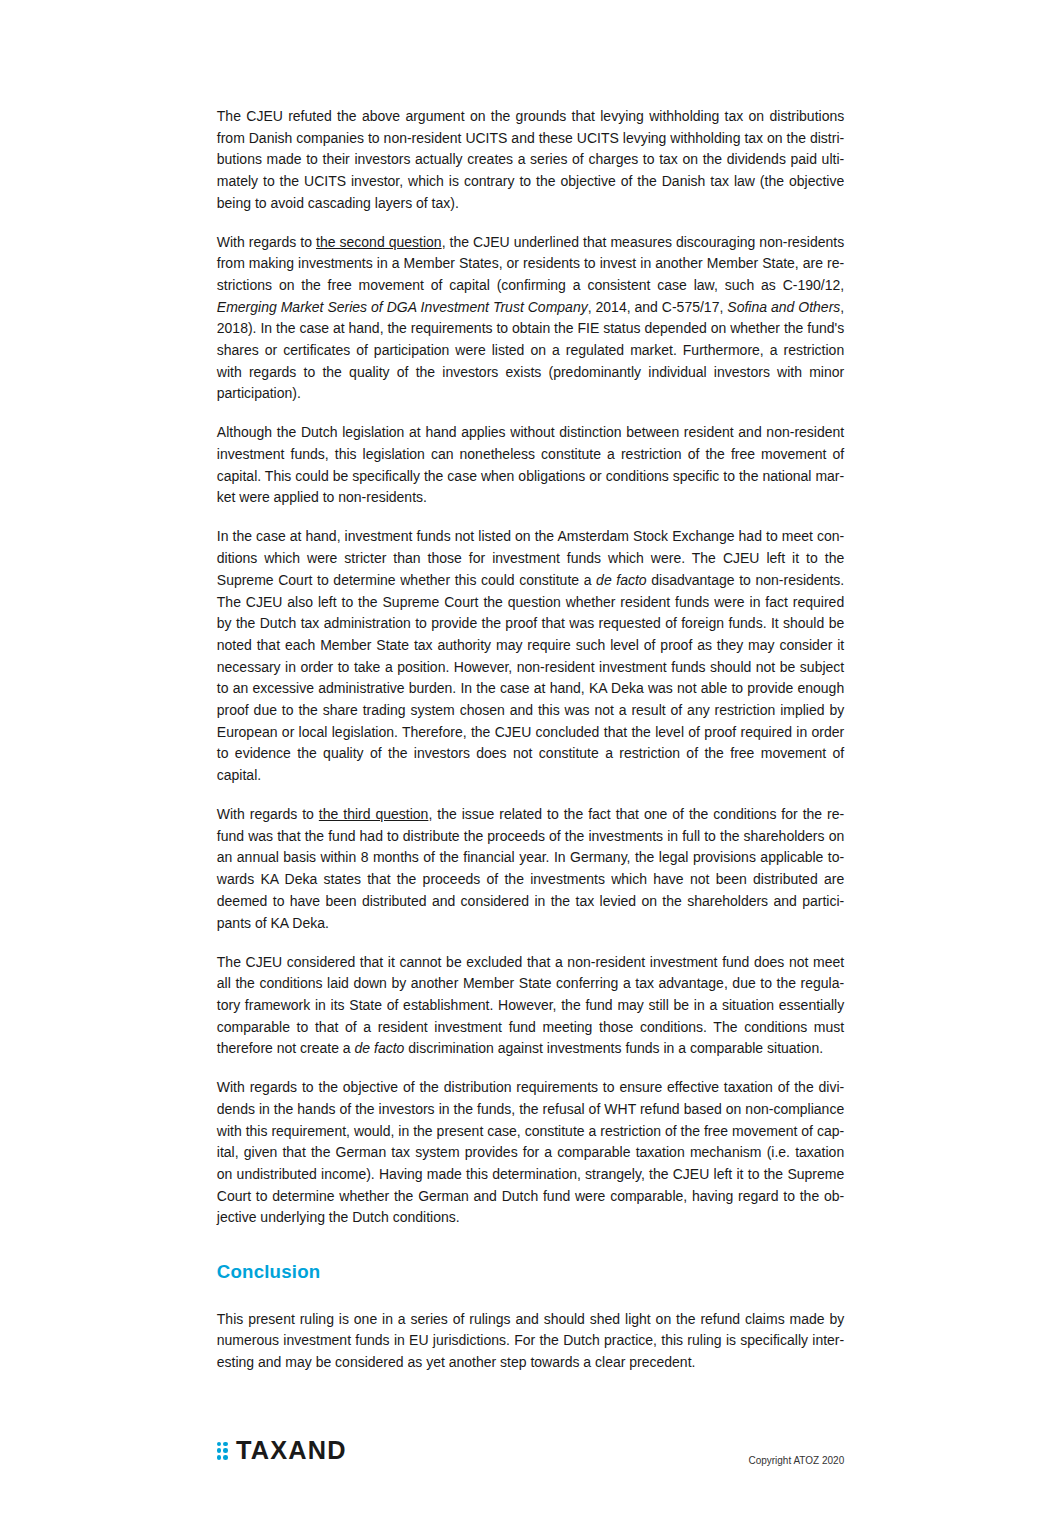The CJEU refuted the above argument on the grounds that levying withholding tax on distributions from Danish companies to non-resident UCITS and these UCITS levying withholding tax on the distributions made to their investors actually creates a series of charges to tax on the dividends paid ultimately to the UCITS investor, which is contrary to the objective of the Danish tax law (the objective being to avoid cascading layers of tax).
With regards to the second question, the CJEU underlined that measures discouraging non-residents from making investments in a Member States, or residents to invest in another Member State, are restrictions on the free movement of capital (confirming a consistent case law, such as C-190/12, Emerging Market Series of DGA Investment Trust Company, 2014, and C-575/17, Sofina and Others, 2018). In the case at hand, the requirements to obtain the FIE status depended on whether the fund's shares or certificates of participation were listed on a regulated market. Furthermore, a restriction with regards to the quality of the investors exists (predominantly individual investors with minor participation).
Although the Dutch legislation at hand applies without distinction between resident and non-resident investment funds, this legislation can nonetheless constitute a restriction of the free movement of capital. This could be specifically the case when obligations or conditions specific to the national market were applied to non-residents.
In the case at hand, investment funds not listed on the Amsterdam Stock Exchange had to meet conditions which were stricter than those for investment funds which were. The CJEU left it to the Supreme Court to determine whether this could constitute a de facto disadvantage to non-residents. The CJEU also left to the Supreme Court the question whether resident funds were in fact required by the Dutch tax administration to provide the proof that was requested of foreign funds. It should be noted that each Member State tax authority may require such level of proof as they may consider it necessary in order to take a position. However, non-resident investment funds should not be subject to an excessive administrative burden. In the case at hand, KA Deka was not able to provide enough proof due to the share trading system chosen and this was not a result of any restriction implied by European or local legislation. Therefore, the CJEU concluded that the level of proof required in order to evidence the quality of the investors does not constitute a restriction of the free movement of capital.
With regards to the third question, the issue related to the fact that one of the conditions for the refund was that the fund had to distribute the proceeds of the investments in full to the shareholders on an annual basis within 8 months of the financial year. In Germany, the legal provisions applicable towards KA Deka states that the proceeds of the investments which have not been distributed are deemed to have been distributed and considered in the tax levied on the shareholders and participants of KA Deka.
The CJEU considered that it cannot be excluded that a non-resident investment fund does not meet all the conditions laid down by another Member State conferring a tax advantage, due to the regulatory framework in its State of establishment. However, the fund may still be in a situation essentially comparable to that of a resident investment fund meeting those conditions. The conditions must therefore not create a de facto discrimination against investments funds in a comparable situation.
With regards to the objective of the distribution requirements to ensure effective taxation of the dividends in the hands of the investors in the funds, the refusal of WHT refund based on non-compliance with this requirement, would, in the present case, constitute a restriction of the free movement of capital, given that the German tax system provides for a comparable taxation mechanism (i.e. taxation on undistributed income). Having made this determination, strangely, the CJEU left it to the Supreme Court to determine whether the German and Dutch fund were comparable, having regard to the objective underlying the Dutch conditions.
Conclusion
This present ruling is one in a series of rulings and should shed light on the refund claims made by numerous investment funds in EU jurisdictions. For the Dutch practice, this ruling is specifically interesting and may be considered as yet another step towards a clear precedent.
TAXAND
Copyright ATOZ 2020